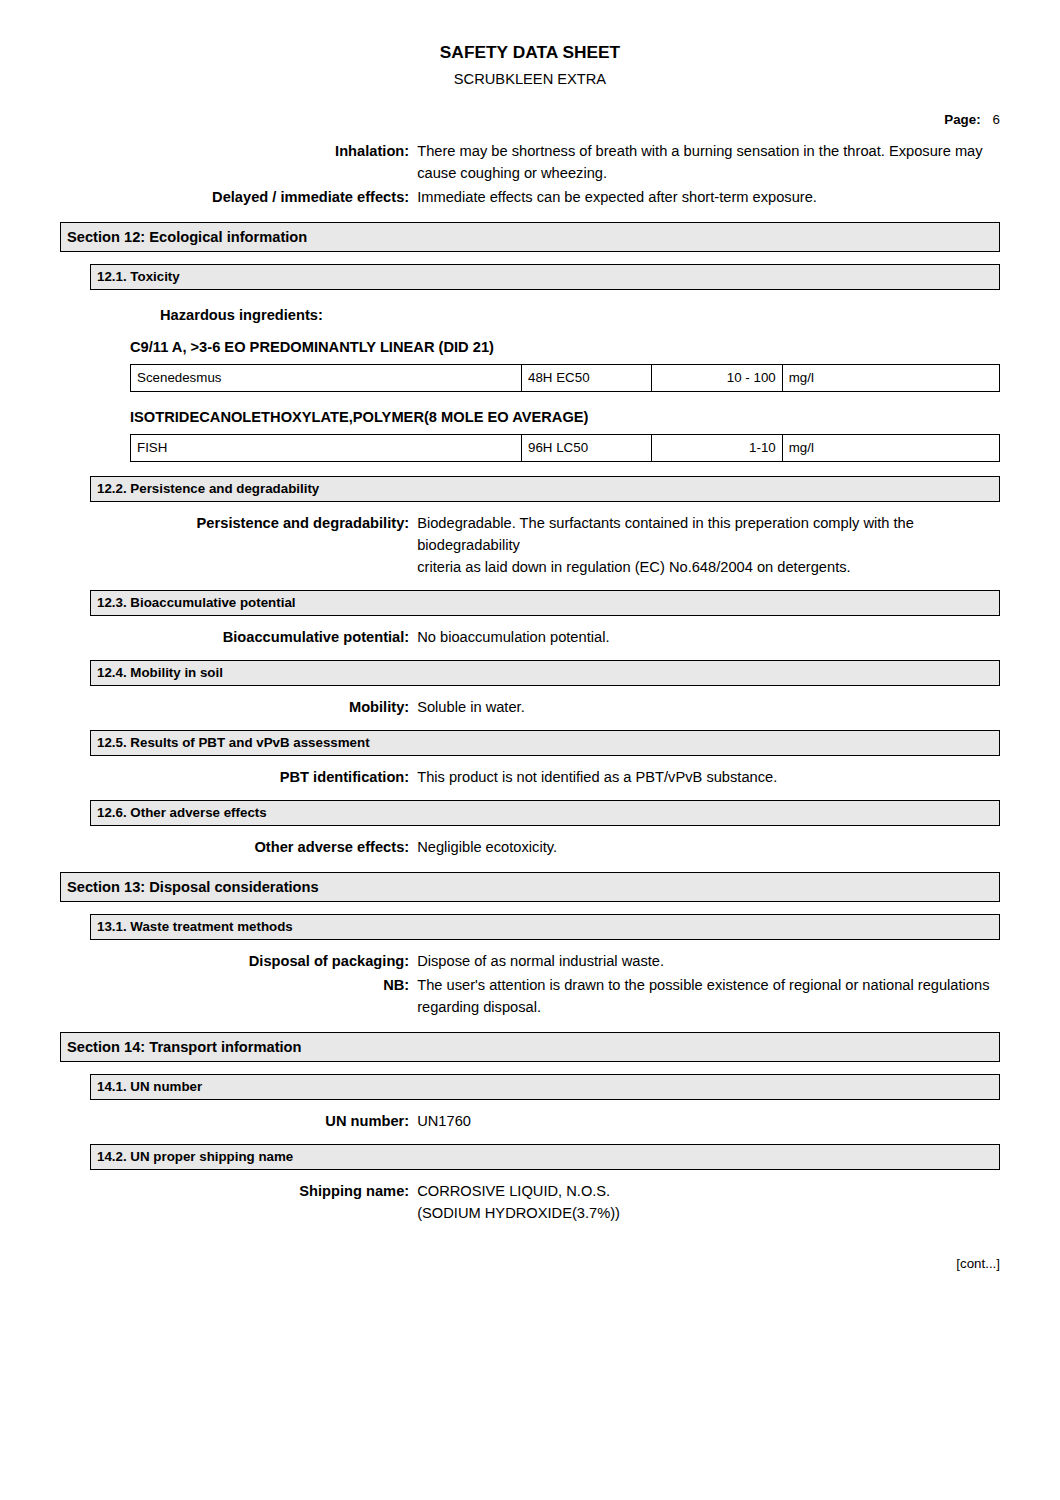SAFETY DATA SHEET
SCRUBKLEEN EXTRA
Page:6
Inhalation:
There may be shortness of breath with a burning sensation in the throat. Exposure may cause coughing or wheezing.
Delayed / immediate effects:
Immediate effects can be expected after short-term exposure.
Section 12: Ecological information
12.1. Toxicity
Hazardous ingredients:
C9/11 A, >3-6 EO PREDOMINANTLY LINEAR (DID 21)
| Scenedesmus | 48H EC50 | 10 - 100 | mg/l |
ISOTRIDECANOLETHOXYLATE,POLYMER(8 MOLE EO AVERAGE)
| FISH | 96H LC50 | 1-10 | mg/l |
12.2. Persistence and degradability
Persistence and degradability:
Biodegradable. The surfactants contained in this preperation comply with the biodegradability criteria as laid down in regulation (EC) No.648/2004 on detergents.
12.3. Bioaccumulative potential
Bioaccumulative potential:
No bioaccumulation potential.
12.4. Mobility in soil
Mobility:
Soluble in water.
12.5. Results of PBT and vPvB assessment
PBT identification:
This product is not identified as a PBT/vPvB substance.
12.6. Other adverse effects
Other adverse effects:
Negligible ecotoxicity.
Section 13: Disposal considerations
13.1. Waste treatment methods
Disposal of packaging:
Dispose of as normal industrial waste.
NB:
The user's attention is drawn to the possible existence of regional or national regulations regarding disposal.
Section 14: Transport information
14.1. UN number
UN number:
UN1760
14.2. UN proper shipping name
Shipping name:
CORROSIVE LIQUID, N.O.S. (SODIUM HYDROXIDE(3.7%))
[cont...]